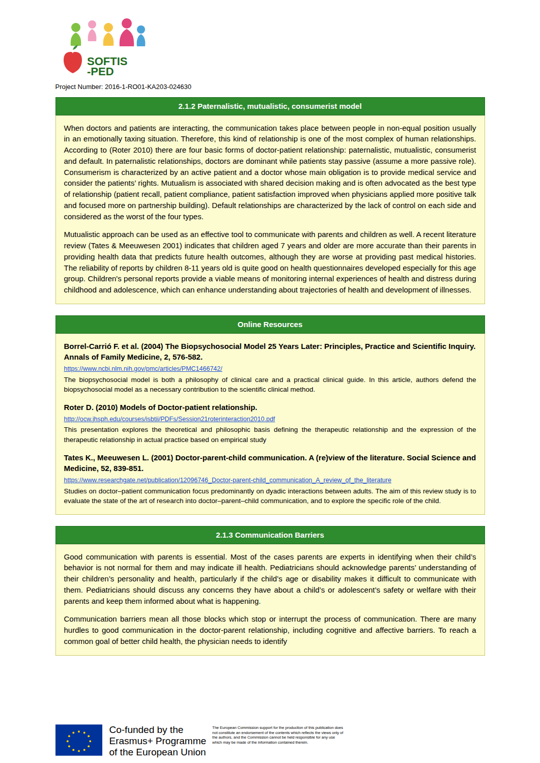SOFTIS -PED
Project Number: 2016-1-RO01-KA203-024630
2.1.2 Paternalistic, mutualistic, consumerist model
When doctors and patients are interacting, the communication takes place between people in non-equal position usually in an emotionally taxing situation. Therefore, this kind of relationship is one of the most complex of human relationships. According to (Roter 2010) there are four basic forms of doctor-patient relationship: paternalistic, mutualistic, consumerist and default. In paternalistic relationships, doctors are dominant while patients stay passive (assume a more passive role). Consumerism is characterized by an active patient and a doctor whose main obligation is to provide medical service and consider the patients’ rights. Mutualism is associated with shared decision making and is often advocated as the best type of relationship (patient recall, patient compliance, patient satisfaction improved when physicians applied more positive talk and focused more on partnership building). Default relationships are characterized by the lack of control on each side and considered as the worst of the four types.
Mutualistic approach can be used as an effective tool to communicate with parents and children as well. A recent literature review (Tates & Meeuwesen 2001) indicates that children aged 7 years and older are more accurate than their parents in providing health data that predicts future health outcomes, although they are worse at providing past medical histories. The reliability of reports by children 8-11 years old is quite good on health questionnaires developed especially for this age group. Children's personal reports provide a viable means of monitoring internal experiences of health and distress during childhood and adolescence, which can enhance understanding about trajectories of health and development of illnesses.
Online Resources
Borrel-Carrió F. et al. (2004) The Biopsychosocial Model 25 Years Later: Principles, Practice and Scientific Inquiry. Annals of Family Medicine, 2, 576-582.
https://www.ncbi.nlm.nih.gov/pmc/articles/PMC1466742/
The biopsychosocial model is both a philosophy of clinical care and a practical clinical guide. In this article, authors defend the biopsychosocial model as a necessary contribution to the scientific clinical method.
Roter D. (2010) Models of Doctor-patient relationship.
http://ocw.jhsph.edu/courses/isbtii/PDFs/Session21roterinteraction2010.pdf
This presentation explores the theoretical and philosophic basis defining the therapeutic relationship and the expression of the therapeutic relationship in actual practice based on empirical study
Tates K., Meeuwesen L. (2001) Doctor-parent-child communication. A (re)view of the literature. Social Science and Medicine, 52, 839-851.
https://www.researchgate.net/publication/12096746_Doctor-parent-child_communication_A_review_of_the_literature
Studies on doctor–patient communication focus predominantly on dyadic interactions between adults. The aim of this review study is to evaluate the state of the art of research into doctor–parent–child communication, and to explore the specific role of the child.
2.1.3 Communication Barriers
Good communication with parents is essential. Most of the cases parents are experts in identifying when their child’s behavior is not normal for them and may indicate ill health. Pediatricians should acknowledge parents’ understanding of their children’s personality and health, particularly if the child’s age or disability makes it difficult to communicate with them. Pediatricians should discuss any concerns they have about a child’s or adolescent’s safety or welfare with their parents and keep them informed about what is happening.
Communication barriers mean all those blocks which stop or interrupt the process of communication. There are many hurdles to good communication in the doctor-parent relationship, including cognitive and affective barriers. To reach a common goal of better child health, the physician needs to identify
Co-funded by the
Erasmus+ Programme
of the European Union
The European Commission support for the production of this publication does not constitute an endorsement of the contents which reflects the views only of the authors, and the Commission cannot be held responsible for any use which may be made of the information contained therein.